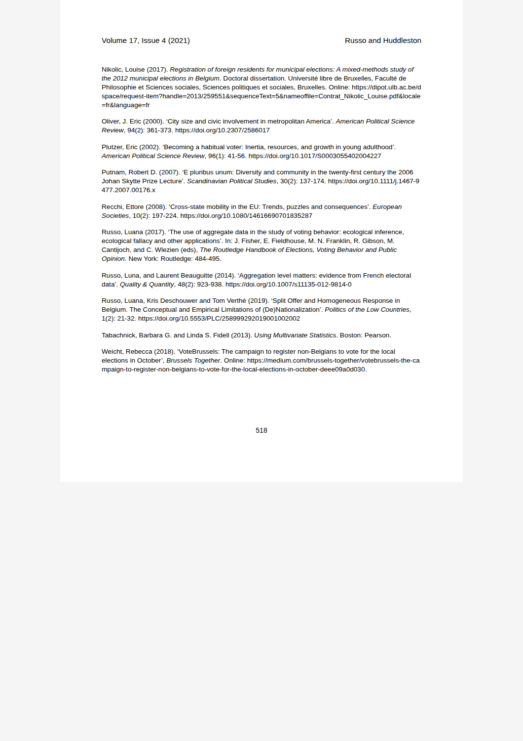Volume 17, Issue 4 (2021)
Russo and Huddleston
Nikolic, Louise (2017). Registration of foreign residents for municipal elections: A mixed-methods study of the 2012 municipal elections in Belgium. Doctoral dissertation. Université libre de Bruxelles, Faculté de Philosophie et Sciences sociales, Sciences politiques et sociales, Bruxelles. Online: https://dipot.ulb.ac.be/dspace/request-item?handle=2013/259551&sequenceText=5&nameoffile=Contrat_Nikolic_Louise.pdf&locale=fr&language=fr
Oliver, J. Eric (2000). ‘City size and civic involvement in metropolitan America’. American Political Science Review, 94(2): 361-373. https://doi.org/10.2307/2586017
Plutzer, Eric (2002). ‘Becoming a habitual voter: Inertia, resources, and growth in young adulthood’. American Political Science Review, 96(1): 41-56. https://doi.org/10.1017/S0003055402004227
Putnam, Robert D. (2007). ‘E pluribus unum: Diversity and community in the twenty-first century the 2006 Johan Skytte Prize Lecture’. Scandinavian Political Studies, 30(2): 137-174. https://doi.org/10.1111/j.1467-9477.2007.00176.x
Recchi, Ettore (2008). ‘Cross-state mobility in the EU: Trends, puzzles and consequences’. European Societies, 10(2): 197-224. https://doi.org/10.1080/14616690701835287
Russo, Luana (2017). ‘The use of aggregate data in the study of voting behavior: ecological inference, ecological fallacy and other applications’. In: J. Fisher, E. Fieldhouse, M. N. Franklin, R. Gibson, M. Cantijoch, and C. Wlezien (eds), The Routledge Handbook of Elections, Voting Behavior and Public Opinion. New York: Routledge: 484-495.
Russo, Luna, and Laurent Beauguitte (2014). ‘Aggregation level matters: evidence from French electoral data’. Quality & Quantity, 48(2): 923-938. https://doi.org/10.1007/s11135-012-9814-0
Russo, Luana, Kris Deschouwer and Tom Verthé (2019). ‘Split Offer and Homogeneous Response in Belgium. The Conceptual and Empirical Limitations of (De)Nationalization’. Politics of the Low Countries, 1(2): 21-32. https://doi.org/10.5553/PLC/258999292019001002002
Tabachnick, Barbara G. and Linda S. Fidell (2013). Using Multivariate Statistics. Boston: Pearson.
Weicht, Rebecca (2018). ‘VoteBrussels: The campaign to register non-Belgians to vote for the local elections in October’, Brussels Together. Online: https://medium.com/brussels-together/votebrussels-the-campaign-to-register-non-belgians-to-vote-for-the-local-elections-in-october-deee09a0d030.
518